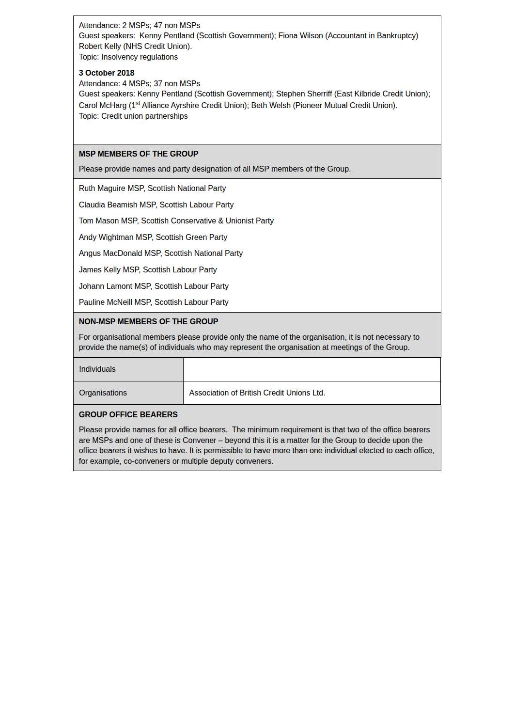| Attendance: 2 MSPs; 47 non MSPs Guest speakers: Kenny Pentland (Scottish Government); Fiona Wilson (Accountant in Bankruptcy) Robert Kelly (NHS Credit Union). Topic: Insolvency regulations 3 October 2018 Attendance: 4 MSPs; 37 non MSPs Guest speakers: Kenny Pentland (Scottish Government); Stephen Sherriff (East Kilbride Credit Union); Carol McHarg (1 st Alliance Ayrshire Credit Union); Beth Welsh (Pioneer Mutual Credit Union). Topic: Credit union partnerships |
| MSP MEMBERS OF THE GROUP Please provide names and party designation of all MSP members of the Group. |
| Ruth Maguire MSP, Scottish National Party Claudia Beamish MSP, Scottish Labour Party Tom Mason MSP, Scottish Conservative & Unionist Party Andy Wightman MSP, Scottish Green Party Angus MacDonald MSP, Scottish National Party James Kelly MSP, Scottish Labour Party Johann Lamont MSP, Scottish Labour Party Pauline McNeill MSP, Scottish Labour Party |
| NON-MSP MEMBERS OF THE GROUP For organisational members please provide only the name of the organisation, it is not necessary to provide the name(s) of individuals who may represent the organisation at meetings of the Group. |
| / Individuals / / / Organisations / Association of British Credit Unions Ltd. / |
| GROUP OFFICE BEARERS Please provide names for all office bearers. The minimum requirement is that two of the office bearers are MSPs and one of these is Convener – beyond this it is a matter for the Group to decide upon the office bearers it wishes to have. It is permissible to have more than one individual elected to each office, for example, co-conveners or multiple deputy conveners. |